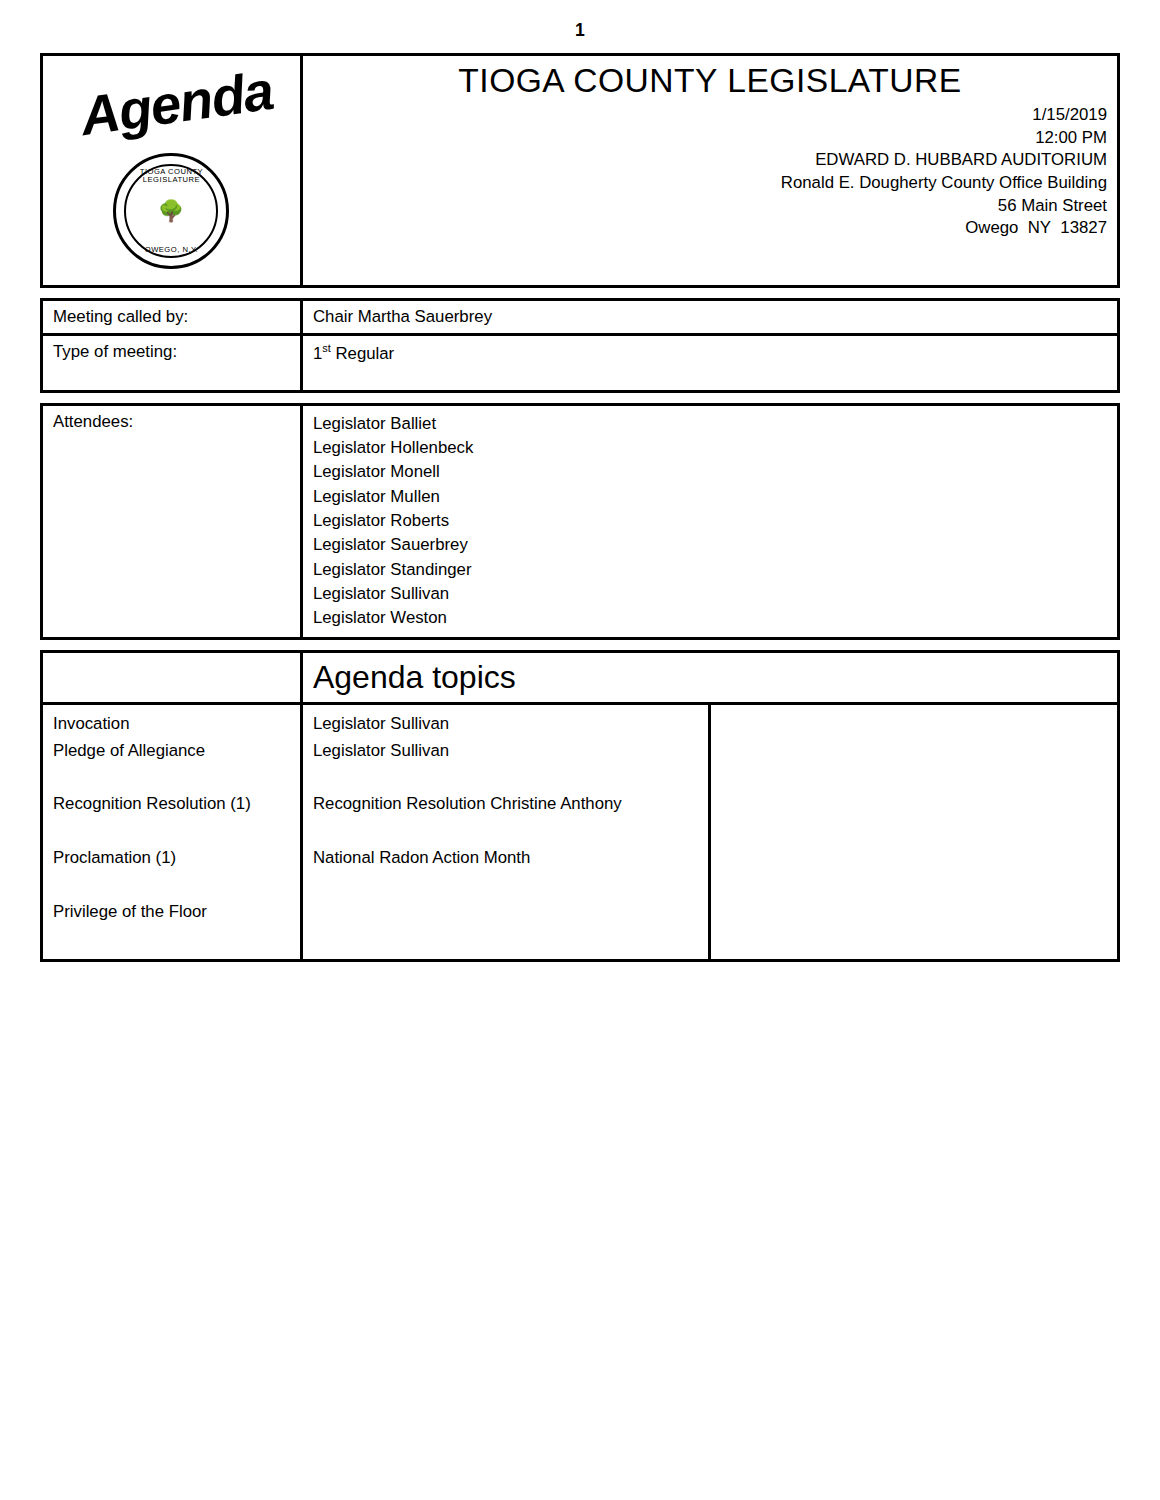1
| Agenda TIOGA COUNTY LEGISLATURE 🌳 OWEGO, N.Y. | TIOGA COUNTY LEGISLATURE 1/15/2019 12:00 PM EDWARD D. HUBBARD AUDITORIUM Ronald E. Dougherty County Office Building 56 Main Street Owego NY 13827 |
| Meeting called by: | Chair Martha Sauerbrey |
| Type of meeting: | 1 st Regular |
| Attendees: | Legislator Balliet Legislator Hollenbeck Legislator Monell Legislator Mullen Legislator Roberts Legislator Sauerbrey Legislator Standinger Legislator Sullivan Legislator Weston |
| | Agenda topics |
| Invocation Pledge of Allegiance Recognition Resolution (1) Proclamation (1) Privilege of the Floor | Legislator Sullivan Legislator Sullivan Recognition Resolution Christine Anthony National Radon Action Month | |